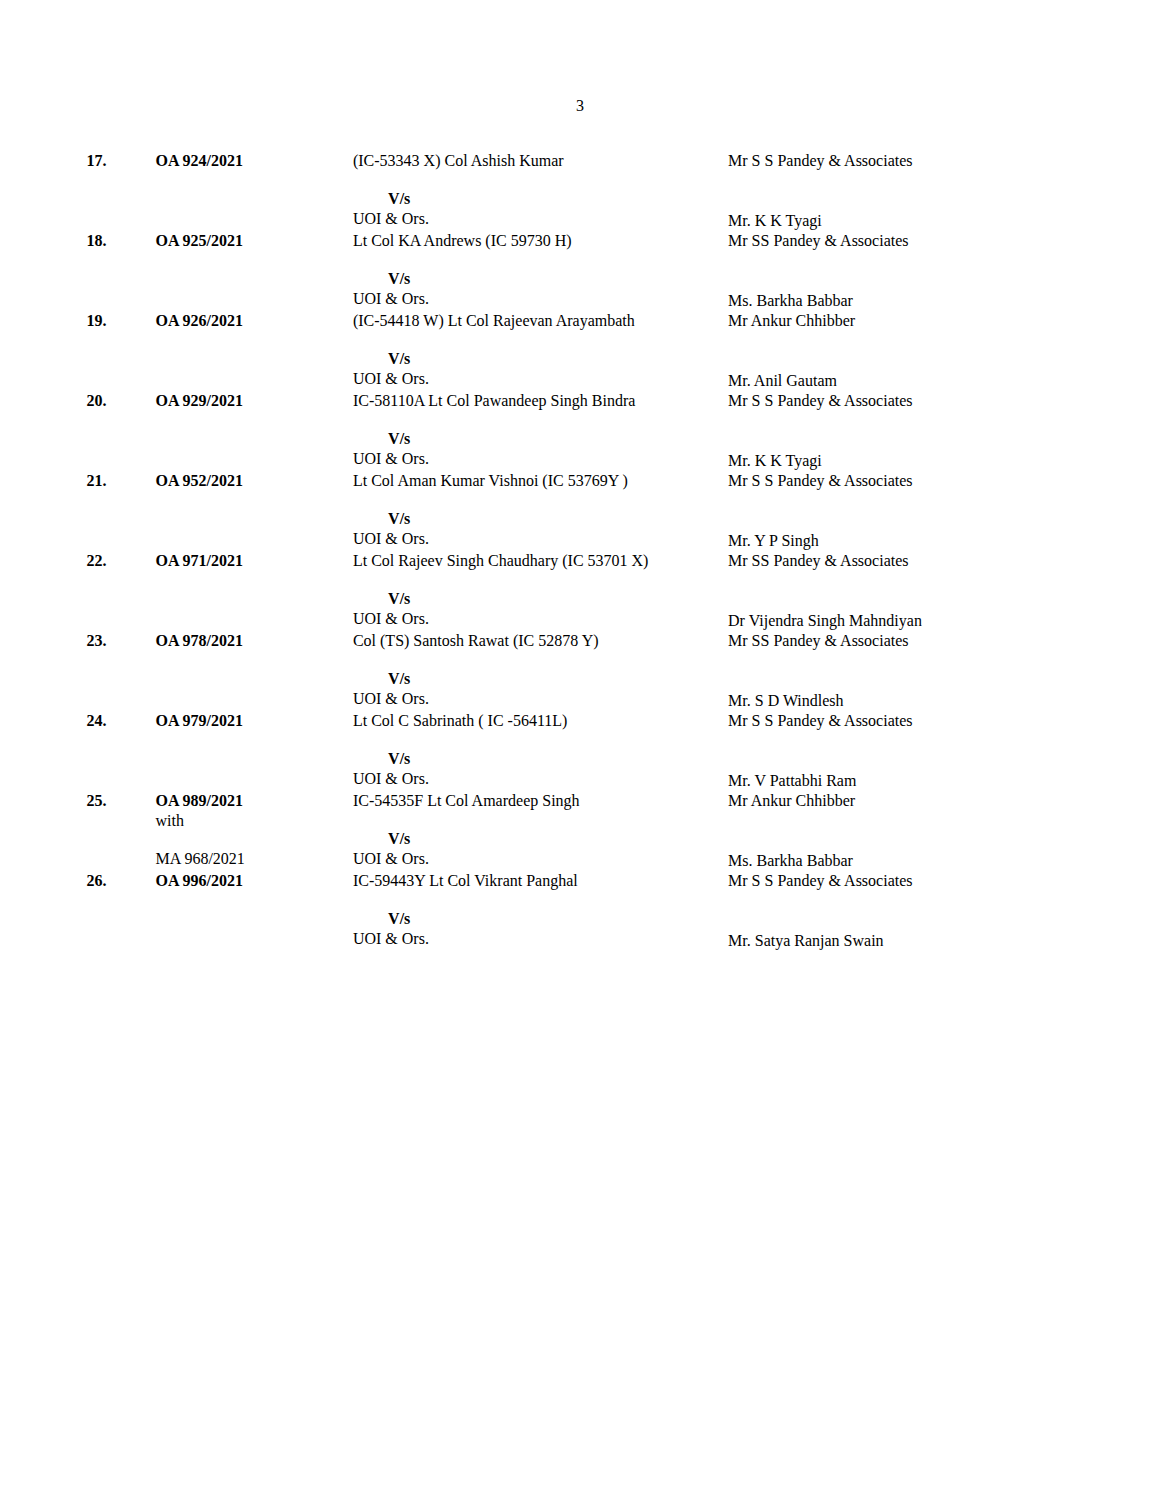3
| 17. | OA 924/2021 | (IC-53343 X) Col Ashish Kumar V/s UOI & Ors. | Mr S S Pandey & Associates Mr. K K Tyagi |
| 18. | OA 925/2021 | Lt Col KA Andrews (IC 59730 H) V/s UOI & Ors. | Mr SS Pandey & Associates Ms. Barkha Babbar |
| 19. | OA 926/2021 | (IC-54418 W) Lt Col Rajeevan Arayambath V/s UOI & Ors. | Mr Ankur Chhibber Mr. Anil Gautam |
| 20. | OA 929/2021 | IC-58110A Lt Col Pawandeep Singh Bindra V/s UOI & Ors. | Mr S S Pandey & Associates Mr. K K Tyagi |
| 21. | OA 952/2021 | Lt Col Aman Kumar Vishnoi (IC 53769Y ) V/s UOI & Ors. | Mr S S Pandey & Associates Mr. Y P Singh |
| 22. | OA 971/2021 | Lt Col Rajeev Singh Chaudhary (IC 53701 X) V/s UOI & Ors. | Mr SS Pandey & Associates Dr Vijendra Singh Mahndiyan |
| 23. | OA 978/2021 | Col (TS) Santosh Rawat (IC 52878 Y) V/s UOI & Ors. | Mr SS Pandey & Associates Mr. S D Windlesh |
| 24. | OA 979/2021 | Lt Col C Sabrinath ( IC -56411L) V/s UOI & Ors. | Mr S S Pandey & Associates Mr. V Pattabhi Ram |
| 25. | OA 989/2021 with MA 968/2021 | IC-54535F Lt Col Amardeep Singh V/s UOI & Ors. | Mr Ankur Chhibber Ms. Barkha Babbar |
| 26. | OA 996/2021 | IC-59443Y Lt Col Vikrant Panghal V/s UOI & Ors. | Mr S S Pandey & Associates Mr. Satya Ranjan Swain |